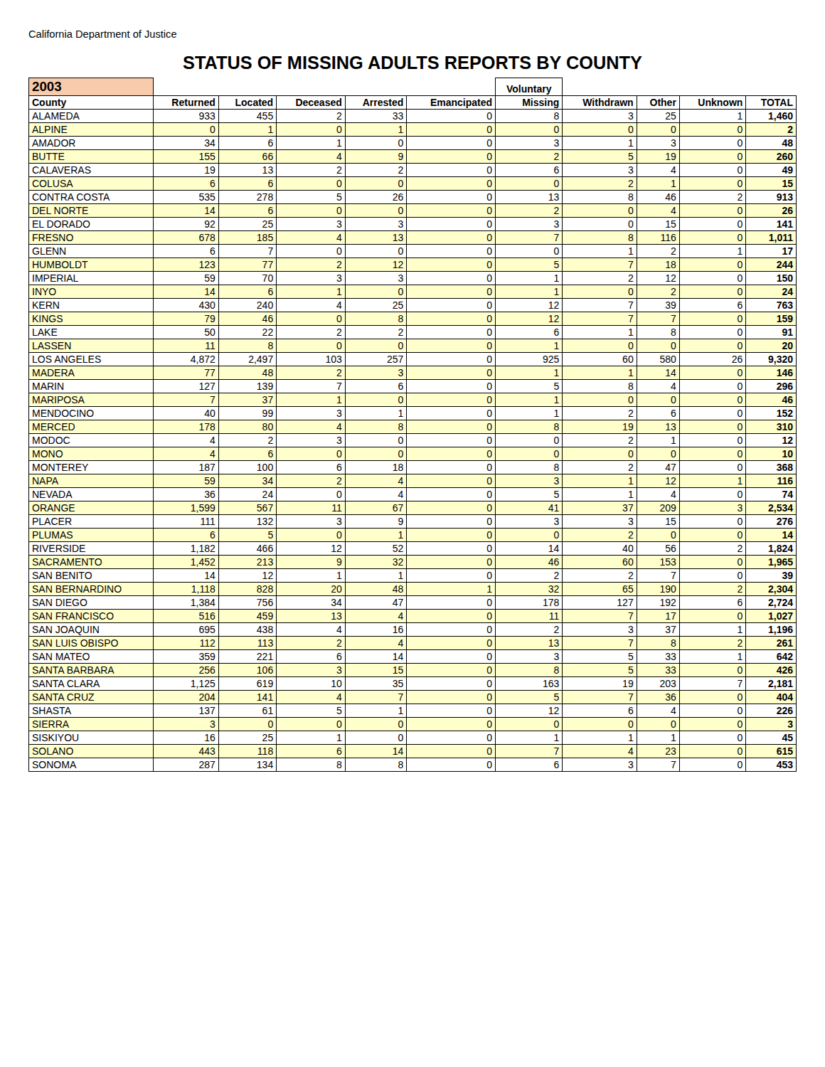California Department of Justice
STATUS OF MISSING ADULTS REPORTS BY COUNTY
| 2003 | | | | | | Voluntary | | | | |
| --- | --- | --- | --- | --- | --- | --- | --- | --- | --- | --- |
| County | Returned | Located | Deceased | Arrested | Emancipated | Missing | Withdrawn | Other | Unknown | TOTAL |
| ALAMEDA | 933 | 455 | 2 | 33 | 0 | 8 | 3 | 25 | 1 | 1,460 |
| ALPINE | 0 | 1 | 0 | 1 | 0 | 0 | 0 | 0 | 0 | 2 |
| AMADOR | 34 | 6 | 1 | 0 | 0 | 3 | 1 | 3 | 0 | 48 |
| BUTTE | 155 | 66 | 4 | 9 | 0 | 2 | 5 | 19 | 0 | 260 |
| CALAVERAS | 19 | 13 | 2 | 2 | 0 | 6 | 3 | 4 | 0 | 49 |
| COLUSA | 6 | 6 | 0 | 0 | 0 | 0 | 2 | 1 | 0 | 15 |
| CONTRA COSTA | 535 | 278 | 5 | 26 | 0 | 13 | 8 | 46 | 2 | 913 |
| DEL NORTE | 14 | 6 | 0 | 0 | 0 | 2 | 0 | 4 | 0 | 26 |
| EL DORADO | 92 | 25 | 3 | 3 | 0 | 3 | 0 | 15 | 0 | 141 |
| FRESNO | 678 | 185 | 4 | 13 | 0 | 7 | 8 | 116 | 0 | 1,011 |
| GLENN | 6 | 7 | 0 | 0 | 0 | 0 | 1 | 2 | 1 | 17 |
| HUMBOLDT | 123 | 77 | 2 | 12 | 0 | 5 | 7 | 18 | 0 | 244 |
| IMPERIAL | 59 | 70 | 3 | 3 | 0 | 1 | 2 | 12 | 0 | 150 |
| INYO | 14 | 6 | 1 | 0 | 0 | 1 | 0 | 2 | 0 | 24 |
| KERN | 430 | 240 | 4 | 25 | 0 | 12 | 7 | 39 | 6 | 763 |
| KINGS | 79 | 46 | 0 | 8 | 0 | 12 | 7 | 7 | 0 | 159 |
| LAKE | 50 | 22 | 2 | 2 | 0 | 6 | 1 | 8 | 0 | 91 |
| LASSEN | 11 | 8 | 0 | 0 | 0 | 1 | 0 | 0 | 0 | 20 |
| LOS ANGELES | 4,872 | 2,497 | 103 | 257 | 0 | 925 | 60 | 580 | 26 | 9,320 |
| MADERA | 77 | 48 | 2 | 3 | 0 | 1 | 1 | 14 | 0 | 146 |
| MARIN | 127 | 139 | 7 | 6 | 0 | 5 | 8 | 4 | 0 | 296 |
| MARIPOSA | 7 | 37 | 1 | 0 | 0 | 1 | 0 | 0 | 0 | 46 |
| MENDOCINO | 40 | 99 | 3 | 1 | 0 | 1 | 2 | 6 | 0 | 152 |
| MERCED | 178 | 80 | 4 | 8 | 0 | 8 | 19 | 13 | 0 | 310 |
| MODOC | 4 | 2 | 3 | 0 | 0 | 0 | 2 | 1 | 0 | 12 |
| MONO | 4 | 6 | 0 | 0 | 0 | 0 | 0 | 0 | 0 | 10 |
| MONTEREY | 187 | 100 | 6 | 18 | 0 | 8 | 2 | 47 | 0 | 368 |
| NAPA | 59 | 34 | 2 | 4 | 0 | 3 | 1 | 12 | 1 | 116 |
| NEVADA | 36 | 24 | 0 | 4 | 0 | 5 | 1 | 4 | 0 | 74 |
| ORANGE | 1,599 | 567 | 11 | 67 | 0 | 41 | 37 | 209 | 3 | 2,534 |
| PLACER | 111 | 132 | 3 | 9 | 0 | 3 | 3 | 15 | 0 | 276 |
| PLUMAS | 6 | 5 | 0 | 1 | 0 | 0 | 2 | 0 | 0 | 14 |
| RIVERSIDE | 1,182 | 466 | 12 | 52 | 0 | 14 | 40 | 56 | 2 | 1,824 |
| SACRAMENTO | 1,452 | 213 | 9 | 32 | 0 | 46 | 60 | 153 | 0 | 1,965 |
| SAN BENITO | 14 | 12 | 1 | 1 | 0 | 2 | 2 | 7 | 0 | 39 |
| SAN BERNARDINO | 1,118 | 828 | 20 | 48 | 1 | 32 | 65 | 190 | 2 | 2,304 |
| SAN DIEGO | 1,384 | 756 | 34 | 47 | 0 | 178 | 127 | 192 | 6 | 2,724 |
| SAN FRANCISCO | 516 | 459 | 13 | 4 | 0 | 11 | 7 | 17 | 0 | 1,027 |
| SAN JOAQUIN | 695 | 438 | 4 | 16 | 0 | 2 | 3 | 37 | 1 | 1,196 |
| SAN LUIS OBISPO | 112 | 113 | 2 | 4 | 0 | 13 | 7 | 8 | 2 | 261 |
| SAN MATEO | 359 | 221 | 6 | 14 | 0 | 3 | 5 | 33 | 1 | 642 |
| SANTA BARBARA | 256 | 106 | 3 | 15 | 0 | 8 | 5 | 33 | 0 | 426 |
| SANTA CLARA | 1,125 | 619 | 10 | 35 | 0 | 163 | 19 | 203 | 7 | 2,181 |
| SANTA CRUZ | 204 | 141 | 4 | 7 | 0 | 5 | 7 | 36 | 0 | 404 |
| SHASTA | 137 | 61 | 5 | 1 | 0 | 12 | 6 | 4 | 0 | 226 |
| SIERRA | 3 | 0 | 0 | 0 | 0 | 0 | 0 | 0 | 0 | 3 |
| SISKIYOU | 16 | 25 | 1 | 0 | 0 | 1 | 1 | 1 | 0 | 45 |
| SOLANO | 443 | 118 | 6 | 14 | 0 | 7 | 4 | 23 | 0 | 615 |
| SONOMA | 287 | 134 | 8 | 8 | 0 | 6 | 3 | 7 | 0 | 453 |